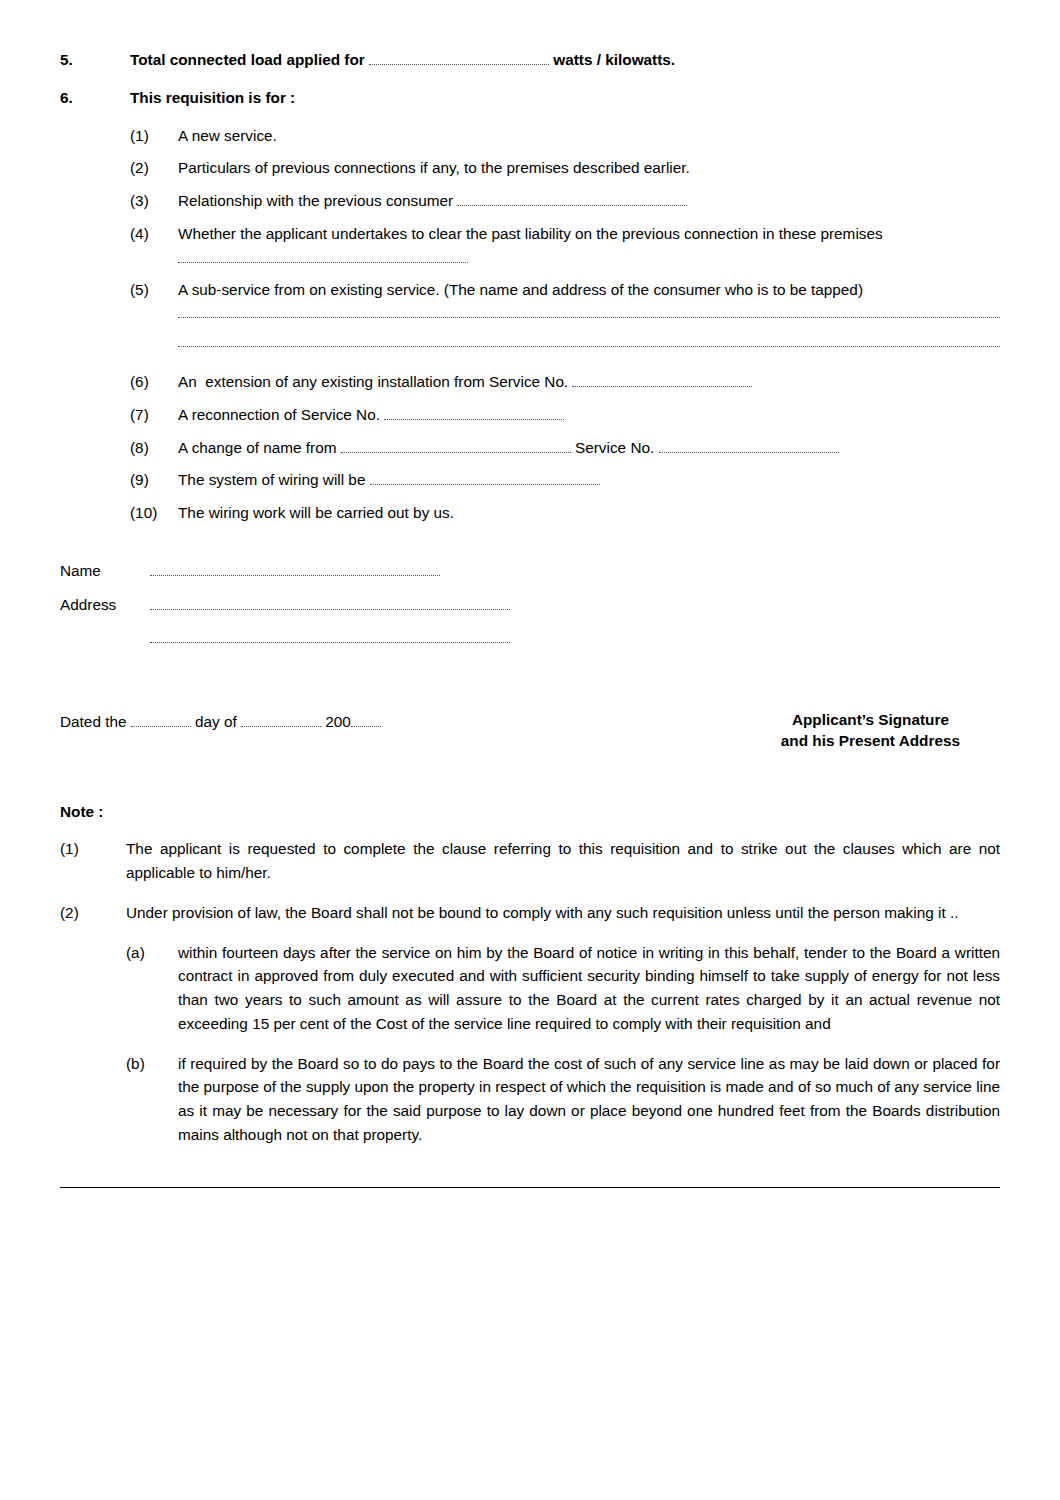5.
Total connected load applied for watts / kilowatts.
6.
This requisition is for :
(1) A new service.
(2) Particulars of previous connections if any, to the premises described earlier.
(3) Relationship with the previous consumer
(4) Whether the applicant undertakes to clear the past liability on the previous connection in these premises
(5) A sub-service from on existing service. (The name and address of the consumer who is to be tapped)
(6) An extension of any existing installation from Service No.
(7) A reconnection of Service No.
(8) A change of name from Service No.
(9) The system of wiring will be
(10) The wiring work will be carried out by us.
Name
Address
Dated the day of 200
Applicant’s Signature
and his Present Address
Note :
(1)
The applicant is requested to complete the clause referring to this requisition and to strike out the clauses which are not applicable to him/her.
(2)
Under provision of law, the Board shall not be bound to comply with any such requisition unless until the person making it ..
(a)
within fourteen days after the service on him by the Board of notice in writing in this behalf, tender to the Board a written contract in approved from duly executed and with sufficient security binding himself to take supply of energy for not less than two years to such amount as will assure to the Board at the current rates charged by it an actual revenue not exceeding 15 per cent of the Cost of the service line required to comply with their requisition and
(b)
if required by the Board so to do pays to the Board the cost of such of any service line as may be laid down or placed for the purpose of the supply upon the property in respect of which the requisition is made and of so much of any service line as it may be necessary for the said purpose to lay down or place beyond one hundred feet from the Boards distribution mains although not on that property.